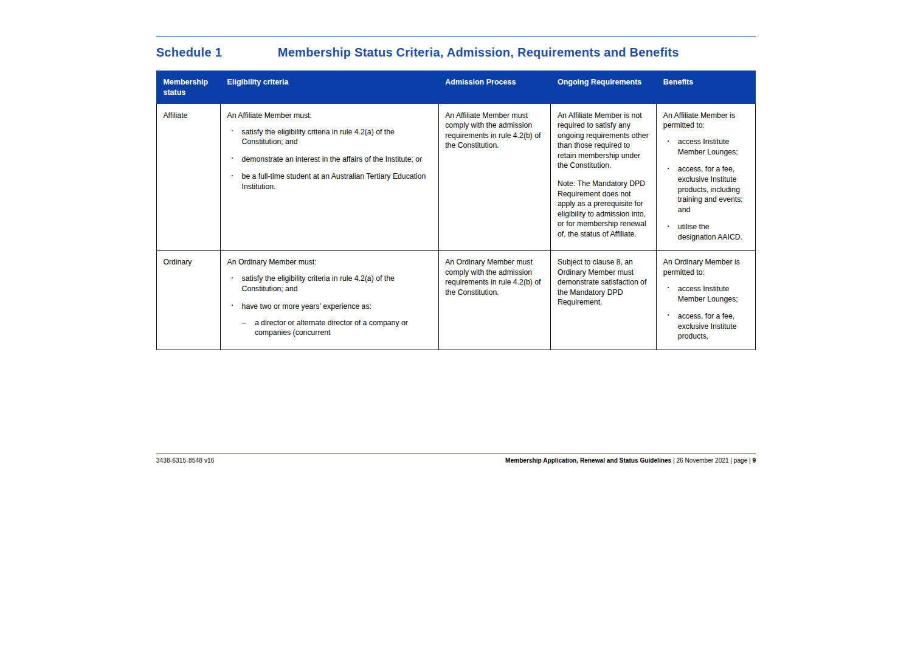Schedule 1 Membership Status Criteria, Admission, Requirements and Benefits
| Membership status | Eligibility criteria | Admission Process | Ongoing Requirements | Benefits |
| --- | --- | --- | --- | --- |
| Affiliate | An Affiliate Member must: satisfy the eligibility criteria in rule 4.2(a) of the Constitution; and demonstrate an interest in the affairs of the Institute; or be a full-time student at an Australian Tertiary Education Institution. | An Affiliate Member must comply with the admission requirements in rule 4.2(b) of the Constitution. | An Affiliate Member is not required to satisfy any ongoing requirements other than those required to retain membership under the Constitution. Note: The Mandatory DPD Requirement does not apply as a prerequisite for eligibility to admission into, or for membership renewal of, the status of Affiliate. | An Affiliate Member is permitted to: access Institute Member Lounges; access, for a fee, exclusive Institute products, including training and events; and utilise the designation AAICD. |
| Ordinary | An Ordinary Member must: satisfy the eligibility criteria in rule 4.2(a) of the Constitution; and have two or more years’ experience as: a director or alternate director of a company or companies (concurrent | An Ordinary Member must comply with the admission requirements in rule 4.2(b) of the Constitution. | Subject to clause 8, an Ordinary Member must demonstrate satisfaction of the Mandatory DPD Requirement. | An Ordinary Member is permitted to: access Institute Member Lounges; access, for a fee, exclusive Institute products, |
3438-6315-8548 v16
Membership Application, Renewal and Status Guidelines | 26 November 2021 | page | 9